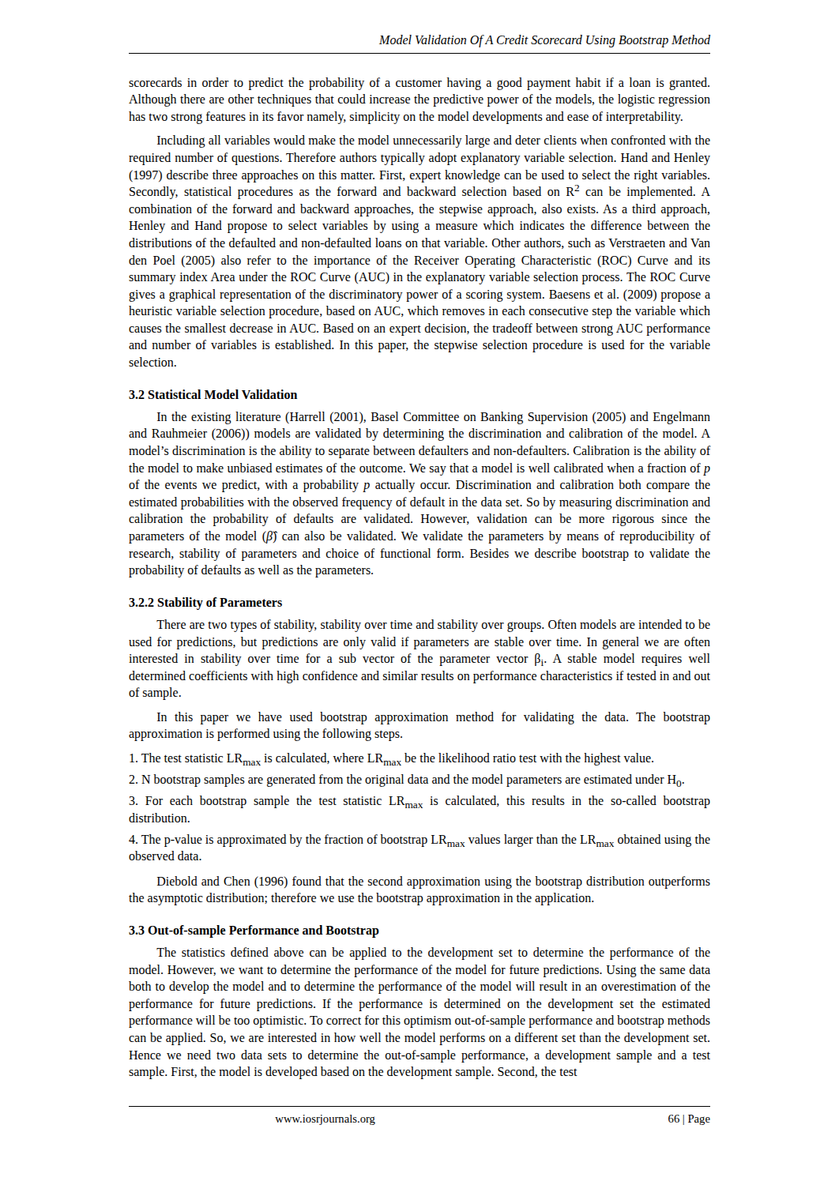Model Validation Of A Credit Scorecard Using Bootstrap Method
scorecards in order to predict the probability of a customer having a good payment habit if a loan is granted. Although there are other techniques that could increase the predictive power of the models, the logistic regression has two strong features in its favor namely, simplicity on the model developments and ease of interpretability.
Including all variables would make the model unnecessarily large and deter clients when confronted with the required number of questions. Therefore authors typically adopt explanatory variable selection. Hand and Henley (1997) describe three approaches on this matter. First, expert knowledge can be used to select the right variables. Secondly, statistical procedures as the forward and backward selection based on R2 can be implemented. A combination of the forward and backward approaches, the stepwise approach, also exists. As a third approach, Henley and Hand propose to select variables by using a measure which indicates the difference between the distributions of the defaulted and non-defaulted loans on that variable. Other authors, such as Verstraeten and Van den Poel (2005) also refer to the importance of the Receiver Operating Characteristic (ROC) Curve and its summary index Area under the ROC Curve (AUC) in the explanatory variable selection process. The ROC Curve gives a graphical representation of the discriminatory power of a scoring system. Baesens et al. (2009) propose a heuristic variable selection procedure, based on AUC, which removes in each consecutive step the variable which causes the smallest decrease in AUC. Based on an expert decision, the tradeoff between strong AUC performance and number of variables is established. In this paper, the stepwise selection procedure is used for the variable selection.
3.2 Statistical Model Validation
In the existing literature (Harrell (2001), Basel Committee on Banking Supervision (2005) and Engelmann and Rauhmeier (2006)) models are validated by determining the discrimination and calibration of the model. A model’s discrimination is the ability to separate between defaulters and non-defaulters. Calibration is the ability of the model to make unbiased estimates of the outcome. We say that a model is well calibrated when a fraction of p of the events we predict, with a probability p actually occur. Discrimination and calibration both compare the estimated probabilities with the observed frequency of default in the data set. So by measuring discrimination and calibration the probability of defaults are validated. However, validation can be more rigorous since the parameters of the model (β̂) can also be validated. We validate the parameters by means of reproducibility of research, stability of parameters and choice of functional form. Besides we describe bootstrap to validate the probability of defaults as well as the parameters.
3.2.2 Stability of Parameters
There are two types of stability, stability over time and stability over groups. Often models are intended to be used for predictions, but predictions are only valid if parameters are stable over time. In general we are often interested in stability over time for a sub vector of the parameter vector βi. A stable model requires well determined coefficients with high confidence and similar results on performance characteristics if tested in and out of sample.
In this paper we have used bootstrap approximation method for validating the data. The bootstrap approximation is performed using the following steps.
1. The test statistic LRmax is calculated, where LRmax be the likelihood ratio test with the highest value.
2. N bootstrap samples are generated from the original data and the model parameters are estimated under H0.
3. For each bootstrap sample the test statistic LRmax is calculated, this results in the so-called bootstrap distribution.
4. The p-value is approximated by the fraction of bootstrap LRmax values larger than the LRmax obtained using the observed data.
Diebold and Chen (1996) found that the second approximation using the bootstrap distribution outperforms the asymptotic distribution; therefore we use the bootstrap approximation in the application.
3.3 Out-of-sample Performance and Bootstrap
The statistics defined above can be applied to the development set to determine the performance of the model. However, we want to determine the performance of the model for future predictions. Using the same data both to develop the model and to determine the performance of the model will result in an overestimation of the performance for future predictions. If the performance is determined on the development set the estimated performance will be too optimistic. To correct for this optimism out-of-sample performance and bootstrap methods can be applied. So, we are interested in how well the model performs on a different set than the development set. Hence we need two data sets to determine the out-of-sample performance, a development sample and a test sample. First, the model is developed based on the development sample. Second, the test
www.iosrjournals.org 66 | Page